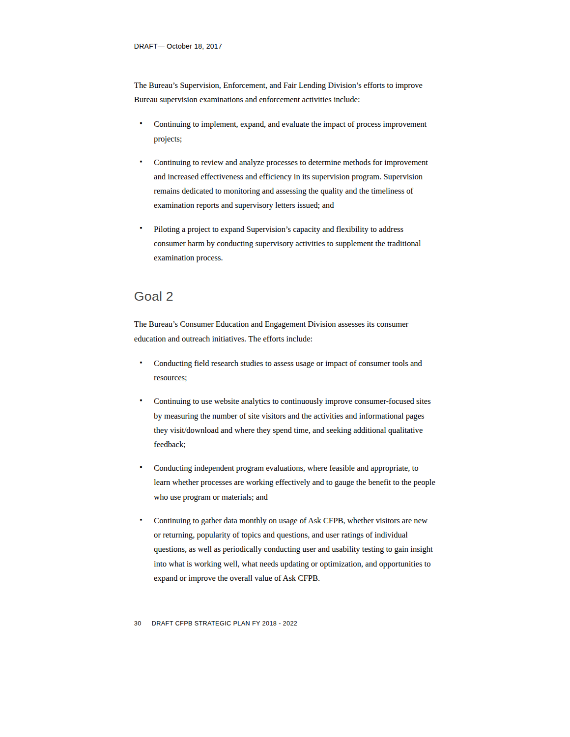DRAFT— October 18, 2017
The Bureau’s Supervision, Enforcement, and Fair Lending Division’s efforts to improve Bureau supervision examinations and enforcement activities include:
Continuing to implement, expand, and evaluate the impact of process improvement projects;
Continuing to review and analyze processes to determine methods for improvement and increased effectiveness and efficiency in its supervision program. Supervision remains dedicated to monitoring and assessing the quality and the timeliness of examination reports and supervisory letters issued; and
Piloting a project to expand Supervision’s capacity and flexibility to address consumer harm by conducting supervisory activities to supplement the traditional examination process.
Goal 2
The Bureau’s Consumer Education and Engagement Division assesses its consumer education and outreach initiatives. The efforts include:
Conducting field research studies to assess usage or impact of consumer tools and resources;
Continuing to use website analytics to continuously improve consumer-focused sites by measuring the number of site visitors and the activities and informational pages they visit/download and where they spend time, and seeking additional qualitative feedback;
Conducting independent program evaluations, where feasible and appropriate, to learn whether processes are working effectively and to gauge the benefit to the people who use program or materials; and
Continuing to gather data monthly on usage of Ask CFPB, whether visitors are new or returning, popularity of topics and questions, and user ratings of individual questions, as well as periodically conducting user and usability testing to gain insight into what is working well, what needs updating or optimization, and opportunities to expand or improve the overall value of Ask CFPB.
30 DRAFT CFPB STRATEGIC PLAN FY 2018 - 2022